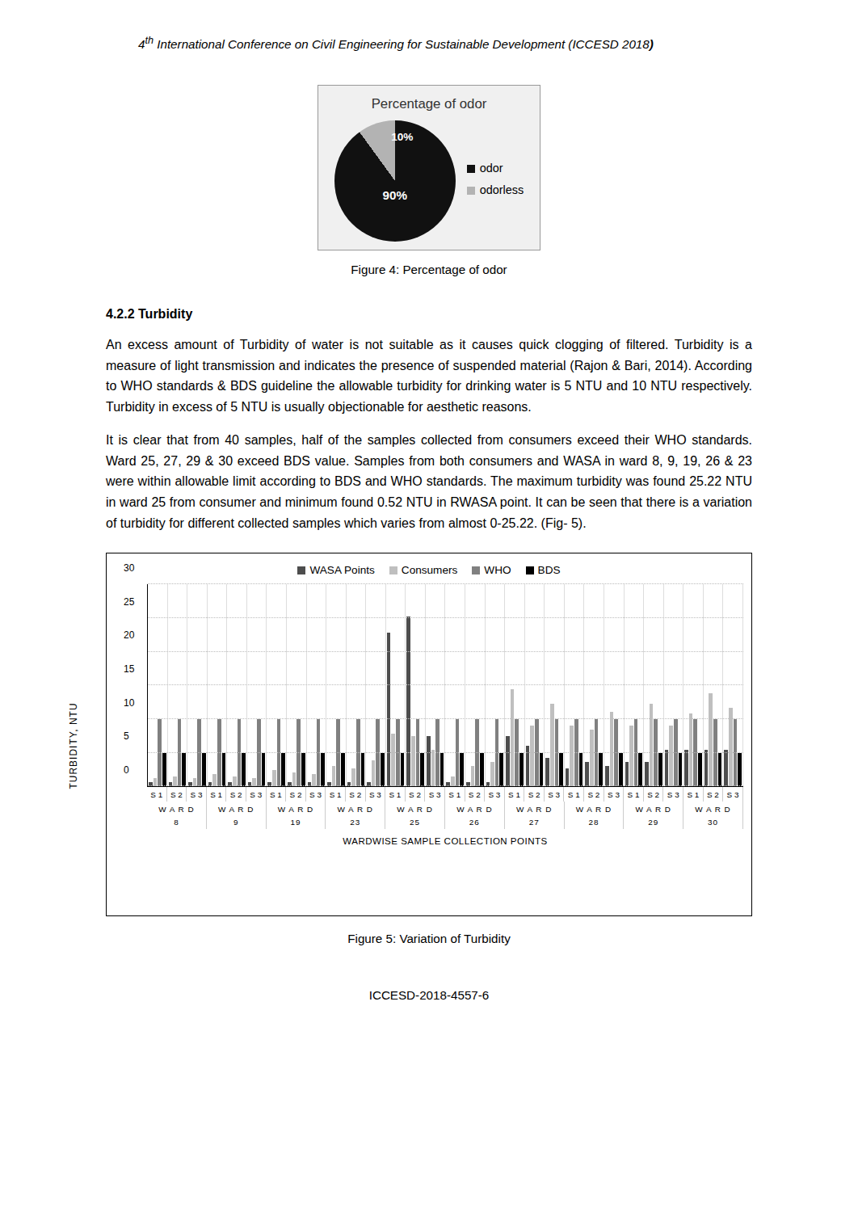4th International Conference on Civil Engineering for Sustainable Development (ICCESD 2018)
Percentage of odor
90% 10%
odor
odorless
Figure 4: Percentage of odor
4.2.2 Turbidity
An excess amount of Turbidity of water is not suitable as it causes quick clogging of filtered. Turbidity is a measure of light transmission and indicates the presence of suspended material (Rajon & Bari, 2014). According to WHO standards & BDS guideline the allowable turbidity for drinking water is 5 NTU and 10 NTU respectively. Turbidity in excess of 5 NTU is usually objectionable for aesthetic reasons.
It is clear that from 40 samples, half of the samples collected from consumers exceed their WHO standards. Ward 25, 27, 29 & 30 exceed BDS value. Samples from both consumers and WASA in ward 8, 9, 19, 26 & 23 were within allowable limit according to BDS and WHO standards. The maximum turbidity was found 25.22 NTU in ward 25 from consumer and minimum found 0.52 NTU in RWASA point. It can be seen that there is a variation of turbidity for different collected samples which varies from almost 0-25.22. (Fig- 5).
WASA Points Consumers WHO BDS
TURBIDITY, NTU
0 5 10 15 20 25 30
S 1
S 2
S 3
S 1
S 2
S 3
S 1
S 2
S 3
S 1
S 2
S 3
S 1
S 2
S 3
S 1
S 2
S 3
S 1
S 2
S 3
S 1
S 2
S 3
S 1
S 2
S 3
S 1
S 2
S 3
W A R D
8
W A R D
9
W A R D
19
W A R D
23
W A R D
25
W A R D
26
W A R D
27
W A R D
28
W A R D
29
W A R D
30
WARDWISE SAMPLE COLLECTION POINTS
Figure 5: Variation of Turbidity
ICCESD-2018-4557-6